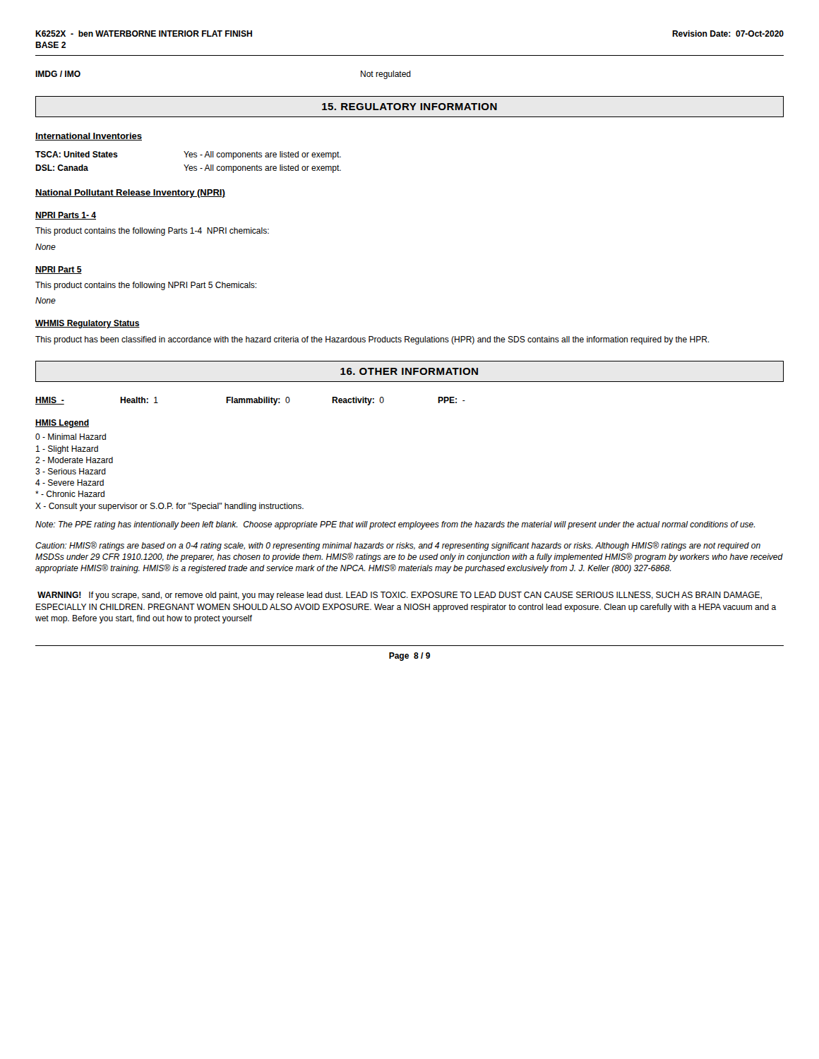K6252X - ben WATERBORNE INTERIOR FLAT FINISH
BASE 2
Revision Date: 07-Oct-2020
IMDG / IMO
Not regulated
15. REGULATORY INFORMATION
International Inventories
TSCA: United States
Yes - All components are listed or exempt.
DSL: Canada
Yes - All components are listed or exempt.
National Pollutant Release Inventory (NPRI)
NPRI Parts 1- 4
This product contains the following Parts 1-4 NPRI chemicals:
None
NPRI Part 5
This product contains the following NPRI Part 5 Chemicals:
None
WHMIS Regulatory Status
This product has been classified in accordance with the hazard criteria of the Hazardous Products Regulations (HPR) and the SDS contains all the information required by the HPR.
16. OTHER INFORMATION
HMIS -
Health: 1
Flammability: 0
Reactivity: 0
PPE: -
HMIS Legend
0 - Minimal Hazard
1 - Slight Hazard
2 - Moderate Hazard
3 - Serious Hazard
4 - Severe Hazard
* - Chronic Hazard
X - Consult your supervisor or S.O.P. for "Special" handling instructions.
Note: The PPE rating has intentionally been left blank. Choose appropriate PPE that will protect employees from the hazards the material will present under the actual normal conditions of use.
Caution: HMIS® ratings are based on a 0-4 rating scale, with 0 representing minimal hazards or risks, and 4 representing significant hazards or risks. Although HMIS® ratings are not required on MSDSs under 29 CFR 1910.1200, the preparer, has chosen to provide them. HMIS® ratings are to be used only in conjunction with a fully implemented HMIS® program by workers who have received appropriate HMIS® training. HMIS® is a registered trade and service mark of the NPCA. HMIS® materials may be purchased exclusively from J. J. Keller (800) 327-6868.
WARNING! If you scrape, sand, or remove old paint, you may release lead dust. LEAD IS TOXIC. EXPOSURE TO LEAD DUST CAN CAUSE SERIOUS ILLNESS, SUCH AS BRAIN DAMAGE, ESPECIALLY IN CHILDREN. PREGNANT WOMEN SHOULD ALSO AVOID EXPOSURE. Wear a NIOSH approved respirator to control lead exposure. Clean up carefully with a HEPA vacuum and a wet mop. Before you start, find out how to protect yourself
Page 8 / 9